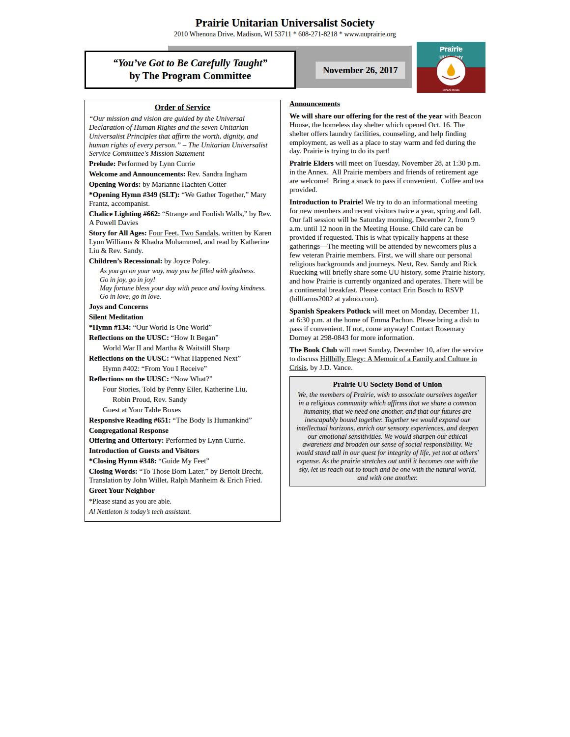Prairie Unitarian Universalist Society
2010 Whenona Drive, Madison, WI 53711 * 608-271-8218 * www.uuprairie.org
“You’ve Got to Be Carefully Taught” by The Program Committee
November 26, 2017
Prairie UU Society OPEN Hearts OPEN Minds
Order of Service
“Our mission and vision are guided by the Universal Declaration of Human Rights and the seven Unitarian Universalist Principles that affirm the worth, dignity, and human rights of every person.” – The Unitarian Universalist Service Committee's Mission Statement
Prelude: Performed by Lynn Currie
Welcome and Announcements: Rev. Sandra Ingham
Opening Words: by Marianne Hachten Cotter
*Opening Hymn #349 (SLT): “We Gather Together,” Mary Frantz, accompanist.
Chalice Lighting #662: “Strange and Foolish Walls,” by Rev. A Powell Davies
Story for All Ages: Four Feet, Two Sandals, written by Karen Lynn Williams & Khadra Mohammed, and read by Katherine Liu & Rev. Sandy.
Children’s Recessional: by Joyce Poley.
As you go on your way, may you be filled with gladness.
Go in joy, go in joy!
May fortune bless your day with peace and loving kindness.
Go in love, go in love.
Joys and Concerns
Silent Meditation
*Hymn #134: “Our World Is One World”
Reflections on the UUSC: “How It Began”
World War II and Martha & Waitstill Sharp
Reflections on the UUSC: “What Happened Next”
Hymn #402: “From You I Receive”
Reflections on the UUSC: “Now What?”
Four Stories, Told by Penny Eiler, Katherine Liu,
Robin Proud, Rev. Sandy
Guest at Your Table Boxes
Responsive Reading #651: “The Body Is Humankind”
Congregational Response
Offering and Offertory: Performed by Lynn Currie.
Introduction of Guests and Visitors
*Closing Hymn #348: “Guide My Feet”
Closing Words: “To Those Born Later,” by Bertolt Brecht, Translation by John Willet, Ralph Manheim & Erich Fried.
Greet Your Neighbor
*Please stand as you are able.
Al Nettleton is today’s tech assistant.
Announcements
We will share our offering for the rest of the year with Beacon House, the homeless day shelter which opened Oct. 16. The shelter offers laundry facilities, counseling, and help finding employment, as well as a place to stay warm and fed during the day. Prairie is trying to do its part!
Prairie Elders will meet on Tuesday, November 28, at 1:30 p.m. in the Annex. All Prairie members and friends of retirement age are welcome! Bring a snack to pass if convenient. Coffee and tea provided.
Introduction to Prairie! We try to do an informational meeting for new members and recent visitors twice a year, spring and fall. Our fall session will be Saturday morning, December 2, from 9 a.m. until 12 noon in the Meeting House. Child care can be provided if requested. This is what typically happens at these gatherings—The meeting will be attended by newcomers plus a few veteran Prairie members. First, we will share our personal religious backgrounds and journeys. Next, Rev. Sandy and Rick Ruecking will briefly share some UU history, some Prairie history, and how Prairie is currently organized and operates. There will be a continental breakfast. Please contact Erin Bosch to RSVP (hillfarms2002 at yahoo.com).
Spanish Speakers Potluck will meet on Monday, December 11, at 6:30 p.m. at the home of Emma Pachon. Please bring a dish to pass if convenient. If not, come anyway! Contact Rosemary Dorney at 298-0843 for more information.
The Book Club will meet Sunday, December 10, after the service to discuss Hillbilly Elegy: A Memoir of a Family and Culture in Crisis, by J.D. Vance.
Prairie UU Society Bond of Union
We, the members of Prairie, wish to associate ourselves together in a religious community which affirms that we share a common humanity, that we need one another, and that our futures are inescapably bound together. Together we would expand our intellectual horizons, enrich our sensory experiences, and deepen our emotional sensitivities. We would sharpen our ethical awareness and broaden our sense of social responsibility. We would stand tall in our quest for integrity of life, yet not at others' expense. As the prairie stretches out until it becomes one with the sky, let us reach out to touch and be one with the natural world, and with one another.